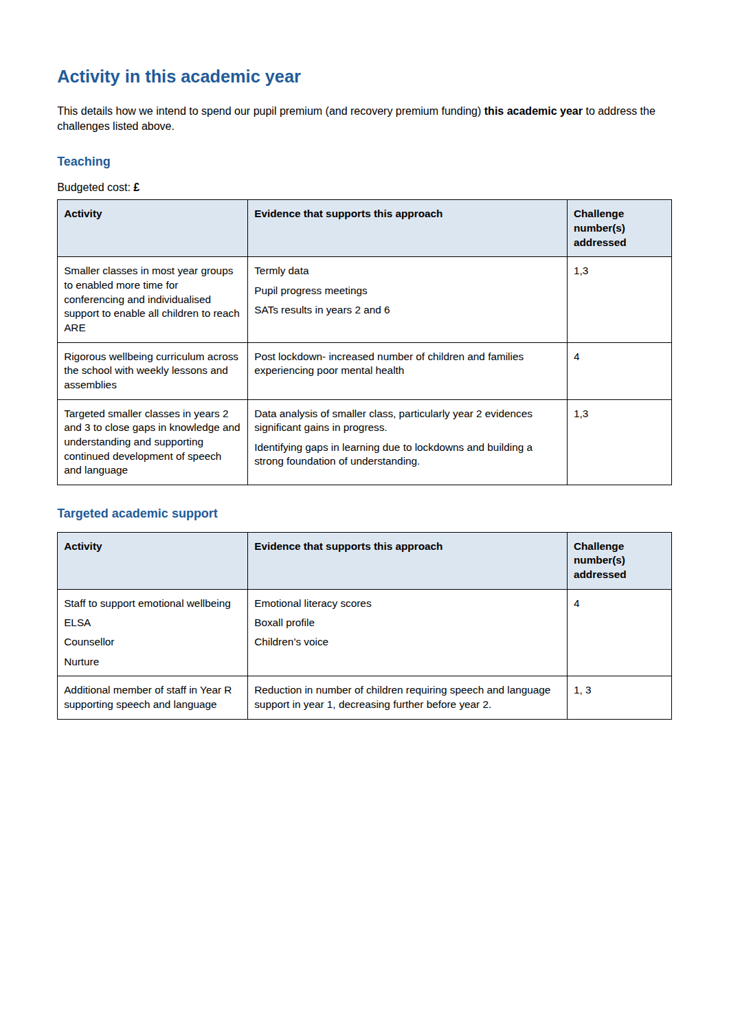Activity in this academic year
This details how we intend to spend our pupil premium (and recovery premium funding) this academic year to address the challenges listed above.
Teaching
Budgeted cost: £
| Activity | Evidence that supports this approach | Challenge number(s) addressed |
| --- | --- | --- |
| Smaller classes in most year groups to enabled more time for conferencing and individualised support to enable all children to reach ARE | Termly data Pupil progress meetings SATs results in years 2 and 6 | 1,3 |
| Rigorous wellbeing curriculum across the school with weekly lessons and assemblies | Post lockdown- increased number of children and families experiencing poor mental health | 4 |
| Targeted smaller classes in years 2 and 3 to close gaps in knowledge and understanding and supporting continued development of speech and language | Data analysis of smaller class, particularly year 2 evidences significant gains in progress. Identifying gaps in learning due to lockdowns and building a strong foundation of understanding. | 1,3 |
Targeted academic support
| Activity | Evidence that supports this approach | Challenge number(s) addressed |
| --- | --- | --- |
| Staff to support emotional wellbeing ELSA Counsellor Nurture | Emotional literacy scores Boxall profile Children’s voice | 4 |
| Additional member of staff in Year R supporting speech and language | Reduction in number of children requiring speech and language support in year 1, decreasing further before year 2. | 1, 3 |